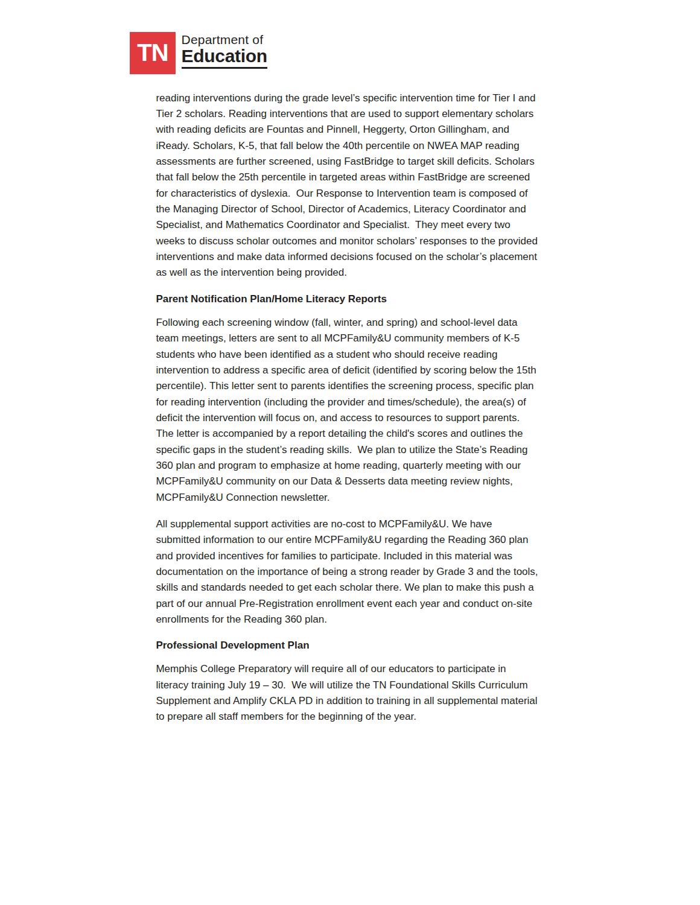TN
Department of
Education
reading interventions during the grade level’s specific intervention time for Tier I and Tier 2 scholars. Reading interventions that are used to support elementary scholars with reading deficits are Fountas and Pinnell, Heggerty, Orton Gillingham, and iReady. Scholars, K-5, that fall below the 40th percentile on NWEA MAP reading assessments are further screened, using FastBridge to target skill deficits. Scholars that fall below the 25th percentile in targeted areas within FastBridge are screened for characteristics of dyslexia. Our Response to Intervention team is composed of the Managing Director of School, Director of Academics, Literacy Coordinator and Specialist, and Mathematics Coordinator and Specialist. They meet every two weeks to discuss scholar outcomes and monitor scholars’ responses to the provided interventions and make data informed decisions focused on the scholar’s placement as well as the intervention being provided.
Parent Notification Plan/Home Literacy Reports
Following each screening window (fall, winter, and spring) and school-level data team meetings, letters are sent to all MCPFamily&U community members of K-5 students who have been identified as a student who should receive reading intervention to address a specific area of deficit (identified by scoring below the 15th percentile). This letter sent to parents identifies the screening process, specific plan for reading intervention (including the provider and times/schedule), the area(s) of deficit the intervention will focus on, and access to resources to support parents. The letter is accompanied by a report detailing the child's scores and outlines the specific gaps in the student’s reading skills. We plan to utilize the State’s Reading 360 plan and program to emphasize at home reading, quarterly meeting with our MCPFamily&U community on our Data & Desserts data meeting review nights, MCPFamily&U Connection newsletter.
All supplemental support activities are no-cost to MCPFamily&U. We have submitted information to our entire MCPFamily&U regarding the Reading 360 plan and provided incentives for families to participate. Included in this material was documentation on the importance of being a strong reader by Grade 3 and the tools, skills and standards needed to get each scholar there. We plan to make this push a part of our annual Pre-Registration enrollment event each year and conduct on-site enrollments for the Reading 360 plan.
Professional Development Plan
Memphis College Preparatory will require all of our educators to participate in literacy training July 19 – 30. We will utilize the TN Foundational Skills Curriculum Supplement and Amplify CKLA PD in addition to training in all supplemental material to prepare all staff members for the beginning of the year.